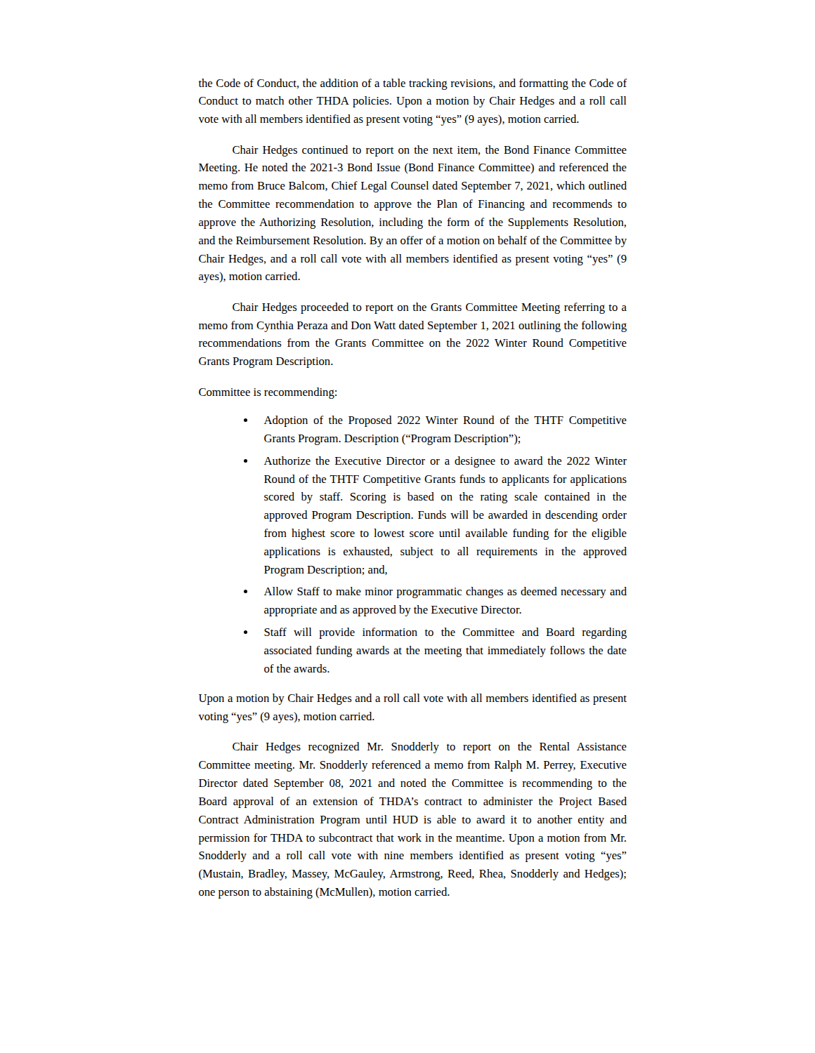the Code of Conduct, the addition of a table tracking revisions, and formatting the Code of Conduct to match other THDA policies. Upon a motion by Chair Hedges and a roll call vote with all members identified as present voting “yes” (9 ayes), motion carried.
Chair Hedges continued to report on the next item, the Bond Finance Committee Meeting. He noted the 2021-3 Bond Issue (Bond Finance Committee) and referenced the memo from Bruce Balcom, Chief Legal Counsel dated September 7, 2021, which outlined the Committee recommendation to approve the Plan of Financing and recommends to approve the Authorizing Resolution, including the form of the Supplements Resolution, and the Reimbursement Resolution. By an offer of a motion on behalf of the Committee by Chair Hedges, and a roll call vote with all members identified as present voting “yes” (9 ayes), motion carried.
Chair Hedges proceeded to report on the Grants Committee Meeting referring to a memo from Cynthia Peraza and Don Watt dated September 1, 2021 outlining the following recommendations from the Grants Committee on the 2022 Winter Round Competitive Grants Program Description.
Committee is recommending:
Adoption of the Proposed 2022 Winter Round of the THTF Competitive Grants Program. Description (“Program Description”);
Authorize the Executive Director or a designee to award the 2022 Winter Round of the THTF Competitive Grants funds to applicants for applications scored by staff. Scoring is based on the rating scale contained in the approved Program Description. Funds will be awarded in descending order from highest score to lowest score until available funding for the eligible applications is exhausted, subject to all requirements in the approved Program Description; and,
Allow Staff to make minor programmatic changes as deemed necessary and appropriate and as approved by the Executive Director.
Staff will provide information to the Committee and Board regarding associated funding awards at the meeting that immediately follows the date of the awards.
Upon a motion by Chair Hedges and a roll call vote with all members identified as present voting “yes” (9 ayes), motion carried.
Chair Hedges recognized Mr. Snodderly to report on the Rental Assistance Committee meeting. Mr. Snodderly referenced a memo from Ralph M. Perrey, Executive Director dated September 08, 2021 and noted the Committee is recommending to the Board approval of an extension of THDA’s contract to administer the Project Based Contract Administration Program until HUD is able to award it to another entity and permission for THDA to subcontract that work in the meantime. Upon a motion from Mr. Snodderly and a roll call vote with nine members identified as present voting “yes” (Mustain, Bradley, Massey, McGauley, Armstrong, Reed, Rhea, Snodderly and Hedges); one person to abstaining (McMullen), motion carried.